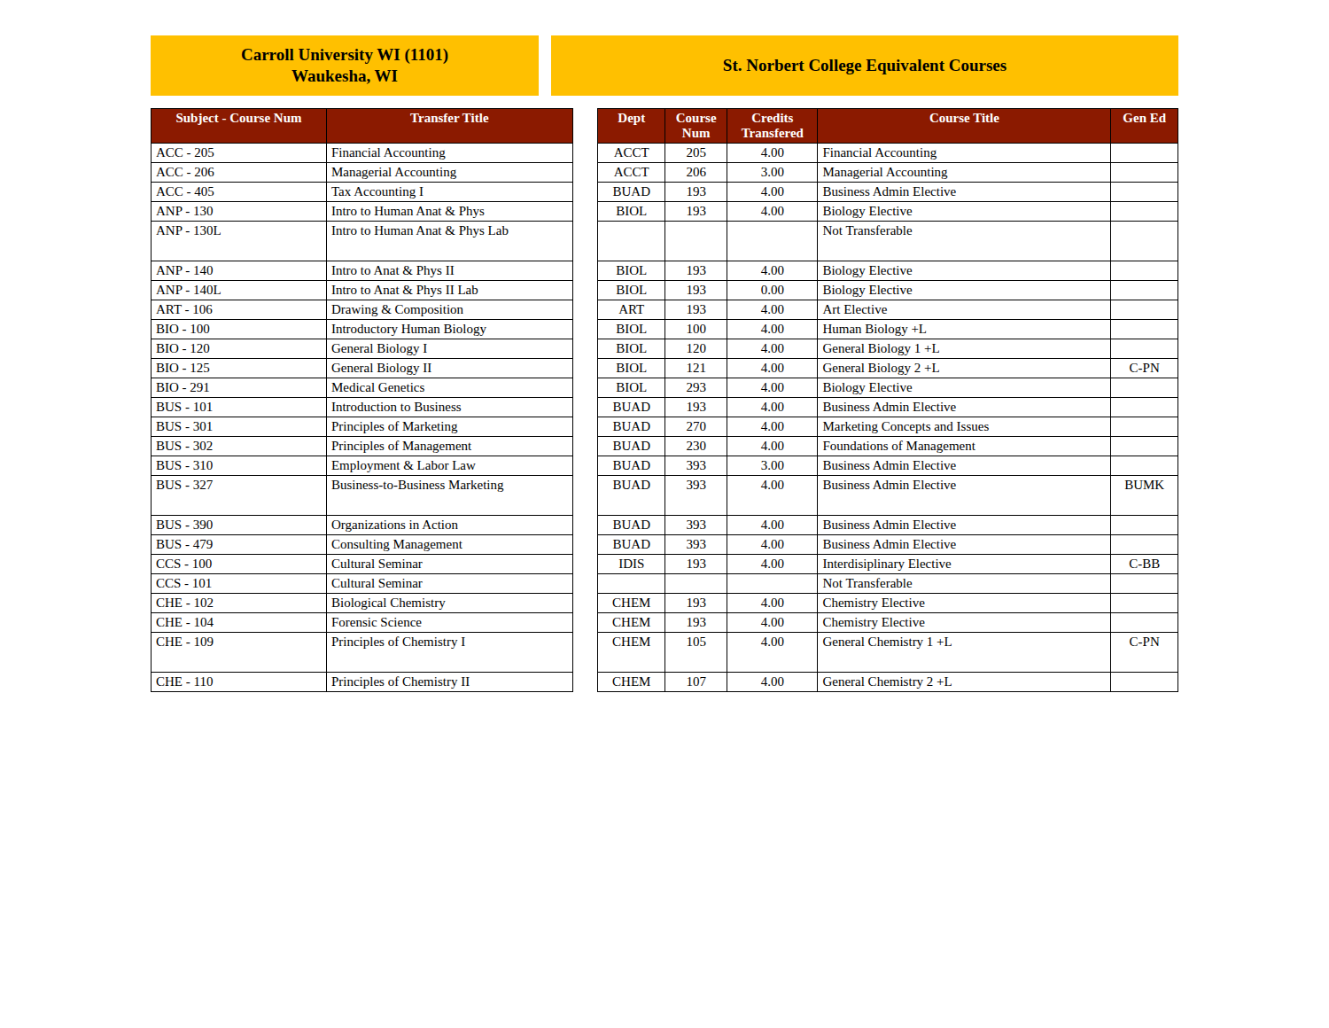Carroll University WI (1101)
Waukesha, WI
St. Norbert College Equivalent Courses
| Subject - Course Num | Transfer Title | | Dept | Course Num | Credits Transfered | Course Title | Gen Ed |
| --- | --- | --- | --- | --- | --- | --- | --- |
| ACC - 205 | Financial Accounting | | ACCT | 205 | 4.00 | Financial Accounting | |
| ACC - 206 | Managerial Accounting | | ACCT | 206 | 3.00 | Managerial Accounting | |
| ACC - 405 | Tax Accounting I | | BUAD | 193 | 4.00 | Business Admin Elective | |
| ANP - 130 | Intro to Human Anat & Phys | | BIOL | 193 | 4.00 | Biology Elective | |
| ANP - 130L | Intro to Human Anat & Phys Lab | | | | | Not Transferable | |
| ANP - 140 | Intro to Anat & Phys II | | BIOL | 193 | 4.00 | Biology Elective | |
| ANP - 140L | Intro to Anat & Phys II Lab | | BIOL | 193 | 0.00 | Biology Elective | |
| ART - 106 | Drawing & Composition | | ART | 193 | 4.00 | Art Elective | |
| BIO - 100 | Introductory Human Biology | | BIOL | 100 | 4.00 | Human Biology +L | |
| BIO - 120 | General Biology I | | BIOL | 120 | 4.00 | General Biology 1 +L | |
| BIO - 125 | General Biology II | | BIOL | 121 | 4.00 | General Biology 2 +L | C-PN |
| BIO - 291 | Medical Genetics | | BIOL | 293 | 4.00 | Biology Elective | |
| BUS - 101 | Introduction to Business | | BUAD | 193 | 4.00 | Business Admin Elective | |
| BUS - 301 | Principles of Marketing | | BUAD | 270 | 4.00 | Marketing Concepts and Issues | |
| BUS - 302 | Principles of Management | | BUAD | 230 | 4.00 | Foundations of Management | |
| BUS - 310 | Employment & Labor Law | | BUAD | 393 | 3.00 | Business Admin Elective | |
| BUS - 327 | Business-to-Business Marketing | | BUAD | 393 | 4.00 | Business Admin Elective | BUMK |
| BUS - 390 | Organizations in Action | | BUAD | 393 | 4.00 | Business Admin Elective | |
| BUS - 479 | Consulting Management | | BUAD | 393 | 4.00 | Business Admin Elective | |
| CCS - 100 | Cultural Seminar | | IDIS | 193 | 4.00 | Interdisiplinary Elective | C-BB |
| CCS - 101 | Cultural Seminar | | | | | Not Transferable | |
| CHE - 102 | Biological Chemistry | | CHEM | 193 | 4.00 | Chemistry Elective | |
| CHE - 104 | Forensic Science | | CHEM | 193 | 4.00 | Chemistry Elective | |
| CHE - 109 | Principles of Chemistry I | | CHEM | 105 | 4.00 | General Chemistry 1 +L | C-PN |
| CHE - 110 | Principles of Chemistry II | | CHEM | 107 | 4.00 | General Chemistry 2 +L | |